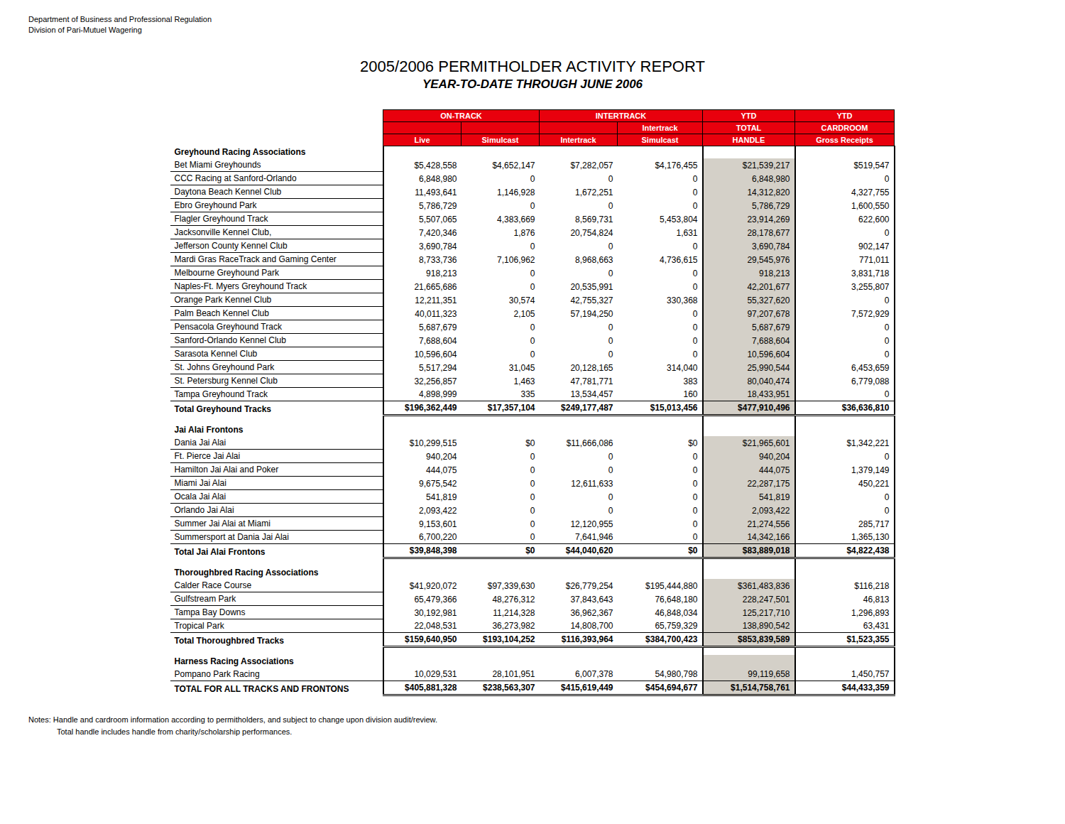Department of Business and Professional Regulation
Division of Pari-Mutuel Wagering
2005/2006 PERMITHOLDER ACTIVITY REPORT
YEAR-TO-DATE THROUGH JUNE 2006
| | ON-TRACK | INTERTRACK | YTD | YTD |
| --- | --- | --- | --- | --- |
| | | | | Intertrack | TOTAL | CARDROOM |
| | Live | Simulcast | Intertrack | Simulcast | HANDLE | Gross Receipts |
| Greyhound Racing Associations | | | | | | |
| Bet Miami Greyhounds | $5,428,558 | $4,652,147 | $7,282,057 | $4,176,455 | $21,539,217 | $519,547 |
| CCC Racing at Sanford-Orlando | 6,848,980 | 0 | 0 | 0 | 6,848,980 | 0 |
| Daytona Beach Kennel Club | 11,493,641 | 1,146,928 | 1,672,251 | 0 | 14,312,820 | 4,327,755 |
| Ebro Greyhound Park | 5,786,729 | 0 | 0 | 0 | 5,786,729 | 1,600,550 |
| Flagler Greyhound Track | 5,507,065 | 4,383,669 | 8,569,731 | 5,453,804 | 23,914,269 | 622,600 |
| Jacksonville Kennel Club, | 7,420,346 | 1,876 | 20,754,824 | 1,631 | 28,178,677 | 0 |
| Jefferson County Kennel Club | 3,690,784 | 0 | 0 | 0 | 3,690,784 | 902,147 |
| Mardi Gras RaceTrack and Gaming Center | 8,733,736 | 7,106,962 | 8,968,663 | 4,736,615 | 29,545,976 | 771,011 |
| Melbourne Greyhound Park | 918,213 | 0 | 0 | 0 | 918,213 | 3,831,718 |
| Naples-Ft. Myers Greyhound Track | 21,665,686 | 0 | 20,535,991 | 0 | 42,201,677 | 3,255,807 |
| Orange Park Kennel Club | 12,211,351 | 30,574 | 42,755,327 | 330,368 | 55,327,620 | 0 |
| Palm Beach Kennel Club | 40,011,323 | 2,105 | 57,194,250 | 0 | 97,207,678 | 7,572,929 |
| Pensacola Greyhound Track | 5,687,679 | 0 | 0 | 0 | 5,687,679 | 0 |
| Sanford-Orlando Kennel Club | 7,688,604 | 0 | 0 | 0 | 7,688,604 | 0 |
| Sarasota Kennel Club | 10,596,604 | 0 | 0 | 0 | 10,596,604 | 0 |
| St. Johns Greyhound Park | 5,517,294 | 31,045 | 20,128,165 | 314,040 | 25,990,544 | 6,453,659 |
| St. Petersburg Kennel Club | 32,256,857 | 1,463 | 47,781,771 | 383 | 80,040,474 | 6,779,088 |
| Tampa Greyhound Track | 4,898,999 | 335 | 13,534,457 | 160 | 18,433,951 | 0 |
| Total Greyhound Tracks | $196,362,449 | $17,357,104 | $249,177,487 | $15,013,456 | $477,910,496 | $36,636,810 |
| Jai Alai Frontons | | | | | | |
| Dania Jai Alai | $10,299,515 | $0 | $11,666,086 | $0 | $21,965,601 | $1,342,221 |
| Ft. Pierce Jai Alai | 940,204 | 0 | 0 | 0 | 940,204 | 0 |
| Hamilton Jai Alai and Poker | 444,075 | 0 | 0 | 0 | 444,075 | 1,379,149 |
| Miami Jai Alai | 9,675,542 | 0 | 12,611,633 | 0 | 22,287,175 | 450,221 |
| Ocala Jai Alai | 541,819 | 0 | 0 | 0 | 541,819 | 0 |
| Orlando Jai Alai | 2,093,422 | 0 | 0 | 0 | 2,093,422 | 0 |
| Summer Jai Alai at Miami | 9,153,601 | 0 | 12,120,955 | 0 | 21,274,556 | 285,717 |
| Summersport at Dania Jai Alai | 6,700,220 | 0 | 7,641,946 | 0 | 14,342,166 | 1,365,130 |
| Total Jai Alai Frontons | $39,848,398 | $0 | $44,040,620 | $0 | $83,889,018 | $4,822,438 |
| Thoroughbred Racing Associations | | | | | | |
| Calder Race Course | $41,920,072 | $97,339,630 | $26,779,254 | $195,444,880 | $361,483,836 | $116,218 |
| Gulfstream Park | 65,479,366 | 48,276,312 | 37,843,643 | 76,648,180 | 228,247,501 | 46,813 |
| Tampa Bay Downs | 30,192,981 | 11,214,328 | 36,962,367 | 46,848,034 | 125,217,710 | 1,296,893 |
| Tropical Park | 22,048,531 | 36,273,982 | 14,808,700 | 65,759,329 | 138,890,542 | 63,431 |
| Total Thoroughbred Tracks | $159,640,950 | $193,104,252 | $116,393,964 | $384,700,423 | $853,839,589 | $1,523,355 |
| Harness Racing Associations | | | | | | |
| Pompano Park Racing | 10,029,531 | 28,101,951 | 6,007,378 | 54,980,798 | 99,119,658 | 1,450,757 |
| TOTAL FOR ALL TRACKS AND FRONTONS | $405,881,328 | $238,563,307 | $415,619,449 | $454,694,677 | $1,514,758,761 | $44,433,359 |
Notes: Handle and cardroom information according to permitholders, and subject to change upon division audit/review.
Total handle includes handle from charity/scholarship performances.